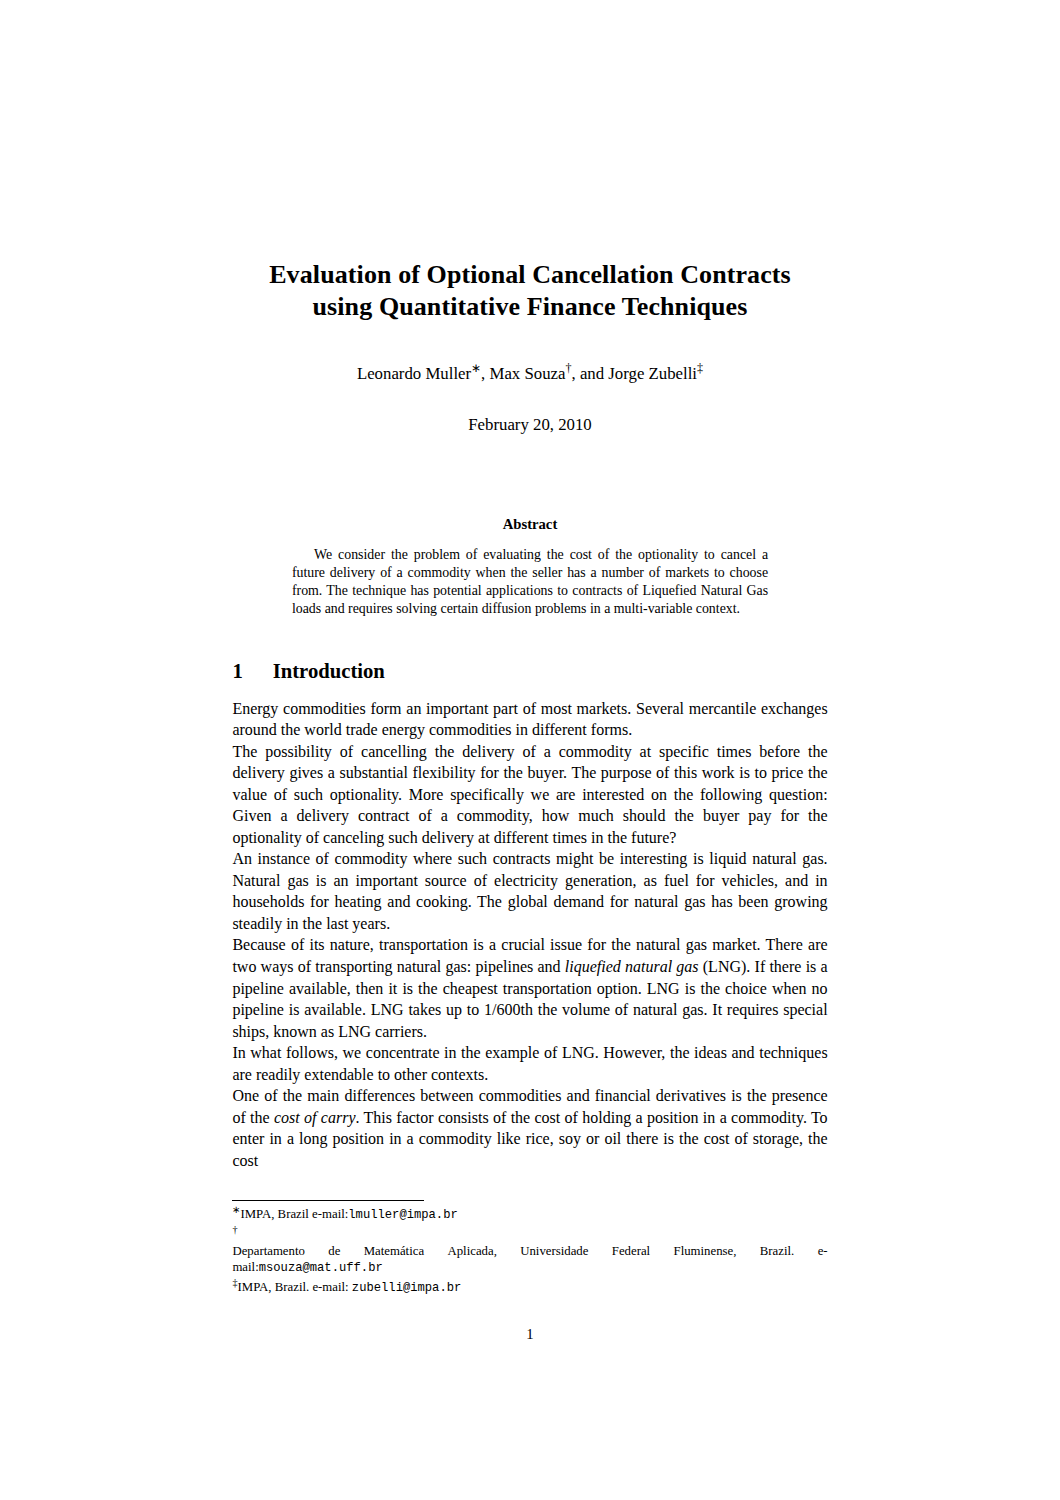Evaluation of Optional Cancellation Contracts
using Quantitative Finance Techniques
Leonardo Muller∗, Max Souza†, and Jorge Zubelli‡
February 20, 2010
Abstract
We consider the problem of evaluating the cost of the optionality to cancel a future delivery of a commodity when the seller has a number of markets to choose from. The technique has potential applications to contracts of Liquefied Natural Gas loads and requires solving certain diffusion problems in a multi-variable context.
1 Introduction
Energy commodities form an important part of most markets. Several mercantile exchanges around the world trade energy commodities in different forms.
The possibility of cancelling the delivery of a commodity at specific times before the delivery gives a substantial flexibility for the buyer. The purpose of this work is to price the value of such optionality. More specifically we are interested on the following question: Given a delivery contract of a commodity, how much should the buyer pay for the optionality of canceling such delivery at different times in the future?
An instance of commodity where such contracts might be interesting is liquid natural gas. Natural gas is an important source of electricity generation, as fuel for vehicles, and in households for heating and cooking. The global demand for natural gas has been growing steadily in the last years.
Because of its nature, transportation is a crucial issue for the natural gas market. There are two ways of transporting natural gas: pipelines and liquefied natural gas (LNG). If there is a pipeline available, then it is the cheapest transportation option. LNG is the choice when no pipeline is available. LNG takes up to 1/600th the volume of natural gas. It requires special ships, known as LNG carriers.
In what follows, we concentrate in the example of LNG. However, the ideas and techniques are readily extendable to other contexts.
One of the main differences between commodities and financial derivatives is the presence of the cost of carry. This factor consists of the cost of holding a position in a commodity. To enter in a long position in a commodity like rice, soy or oil there is the cost of storage, the cost
∗IMPA, Brazil e-mail:lmuller@impa.br
†Departamento de Matemática Aplicada, Universidade Federal Fluminense, Brazil. e-mail:msouza@mat.uff.br
‡IMPA, Brazil. e-mail: zubelli@impa.br
1